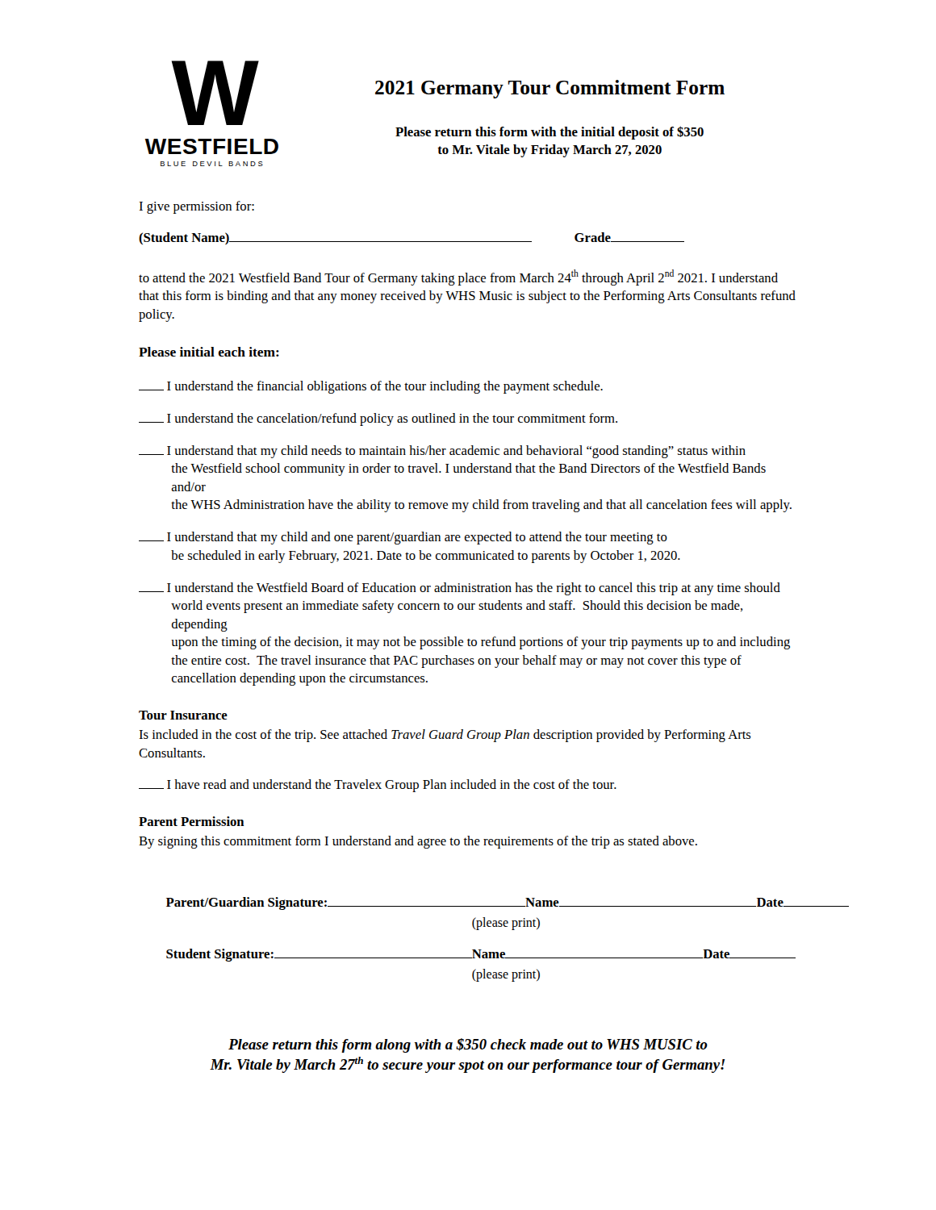W WESTFIELD BLUE DEVIL BANDS
2021 Germany Tour Commitment Form
Please return this form with the initial deposit of $350
to Mr. Vitale by Friday March 27, 2020
I give permission for:
(Student Name) Grade
to attend the 2021 Westfield Band Tour of Germany taking place from March 24th through April 2nd 2021. I understand that this form is binding and that any money received by WHS Music is subject to the Performing Arts Consultants refund policy.
Please initial each item:
I understand the financial obligations of the tour including the payment schedule.
I understand the cancelation/refund policy as outlined in the tour commitment form.
I understand that my child needs to maintain his/her academic and behavioral “good standing” status within the Westfield school community in order to travel. I understand that the Band Directors of the Westfield Bands and/or the WHS Administration have the ability to remove my child from traveling and that all cancelation fees will apply.
I understand that my child and one parent/guardian are expected to attend the tour meeting to be scheduled in early February, 2021. Date to be communicated to parents by October 1, 2020.
I understand the Westfield Board of Education or administration has the right to cancel this trip at any time should world events present an immediate safety concern to our students and staff. Should this decision be made, depending upon the timing of the decision, it may not be possible to refund portions of your trip payments up to and including the entire cost. The travel insurance that PAC purchases on your behalf may or may not cover this type of cancellation depending upon the circumstances.
Tour Insurance
Is included in the cost of the trip. See attached Travel Guard Group Plan description provided by Performing Arts Consultants.
I have read and understand the Travelex Group Plan included in the cost of the tour.
Parent Permission
By signing this commitment form I understand and agree to the requirements of the trip as stated above.
Parent/Guardian Signature: Name Date
(please print)
Student Signature: Name Date
(please print)
Please return this form along with a $350 check made out to WHS MUSIC to
Mr. Vitale by March 27th to secure your spot on our performance tour of Germany!